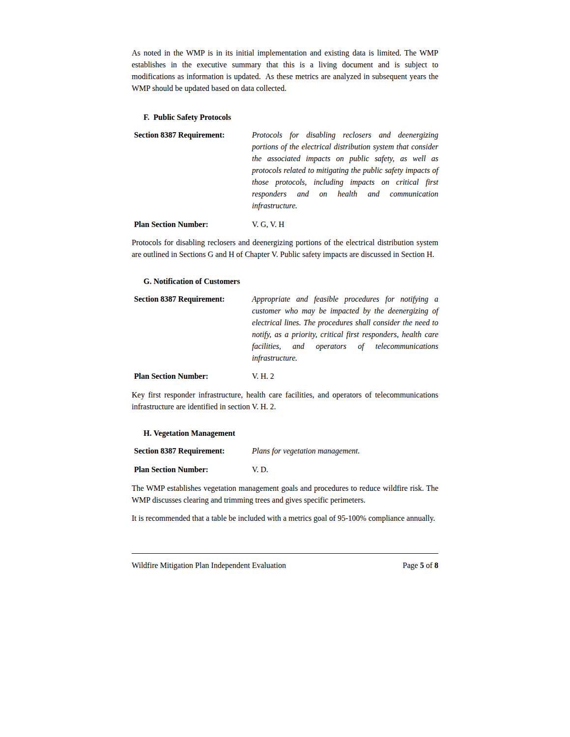As noted in the WMP is in its initial implementation and existing data is limited. The WMP establishes in the executive summary that this is a living document and is subject to modifications as information is updated. As these metrics are analyzed in subsequent years the WMP should be updated based on data collected.
F. Public Safety Protocols
Section 8387 Requirement:
Protocols for disabling reclosers and deenergizing portions of the electrical distribution system that consider the associated impacts on public safety, as well as protocols related to mitigating the public safety impacts of those protocols, including impacts on critical first responders and on health and communication infrastructure.
Plan Section Number:
V. G, V. H
Protocols for disabling reclosers and deenergizing portions of the electrical distribution system are outlined in Sections G and H of Chapter V. Public safety impacts are discussed in Section H.
G. Notification of Customers
Section 8387 Requirement:
Appropriate and feasible procedures for notifying a customer who may be impacted by the deenergizing of electrical lines. The procedures shall consider the need to notify, as a priority, critical first responders, health care facilities, and operators of telecommunications infrastructure.
Plan Section Number:
V. H. 2
Key first responder infrastructure, health care facilities, and operators of telecommunications infrastructure are identified in section V. H. 2.
H. Vegetation Management
Section 8387 Requirement:
Plans for vegetation management.
Plan Section Number:
V. D.
The WMP establishes vegetation management goals and procedures to reduce wildfire risk. The WMP discusses clearing and trimming trees and gives specific perimeters.
It is recommended that a table be included with a metrics goal of 95-100% compliance annually.
Wildfire Mitigation Plan Independent Evaluation
Page 5 of 8